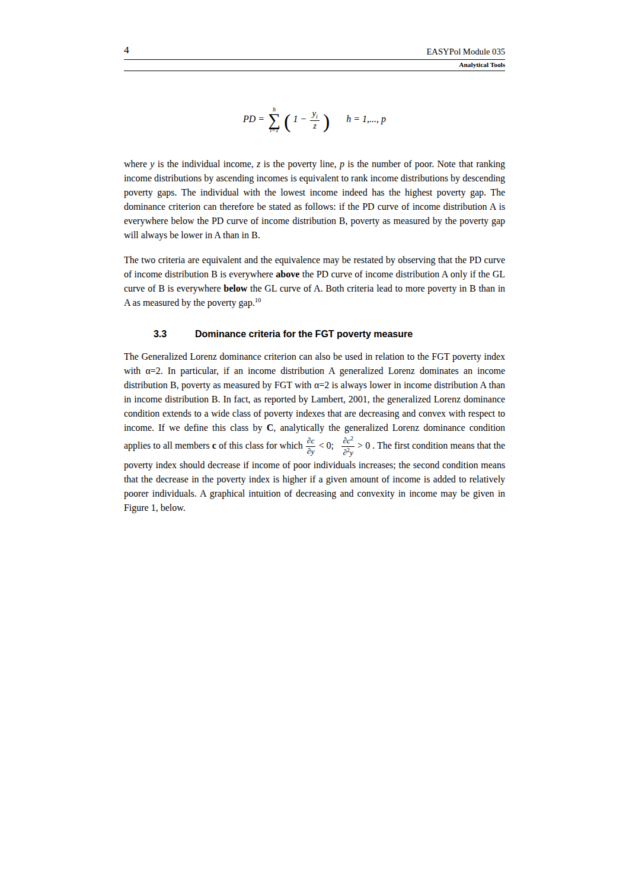4 EASYPol Module 035
Analytical Tools
PD = h ∑ i=1 ( 1 − yi z ) h = 1,..., p
where y is the individual income, z is the poverty line, p is the number of poor. Note that ranking income distributions by ascending incomes is equivalent to rank income distributions by descending poverty gaps. The individual with the lowest income indeed has the highest poverty gap. The dominance criterion can therefore be stated as follows: if the PD curve of income distribution A is everywhere below the PD curve of income distribution B, poverty as measured by the poverty gap will always be lower in A than in B.
The two criteria are equivalent and the equivalence may be restated by observing that the PD curve of income distribution B is everywhere above the PD curve of income distribution A only if the GL curve of B is everywhere below the GL curve of A. Both criteria lead to more poverty in B than in A as measured by the poverty gap.10
3.3 Dominance criteria for the FGT poverty measure
The Generalized Lorenz dominance criterion can also be used in relation to the FGT poverty index with α=2. In particular, if an income distribution A generalized Lorenz dominates an income distribution B, poverty as measured by FGT with α=2 is always lower in income distribution A than in income distribution B. In fact, as reported by Lambert, 2001, the generalized Lorenz dominance condition extends to a wide class of poverty indexes that are decreasing and convex with respect to income. If we define this class by C, analytically the generalized Lorenz dominance condition applies to all members c of this class for which ∂c ∂y < 0; ∂c2 ∂2y > 0 . The first condition means that the poverty index should decrease if income of poor individuals increases; the second condition means that the decrease in the poverty index is higher if a given amount of income is added to relatively poorer individuals. A graphical intuition of decreasing and convexity in income may be given in Figure 1, below.